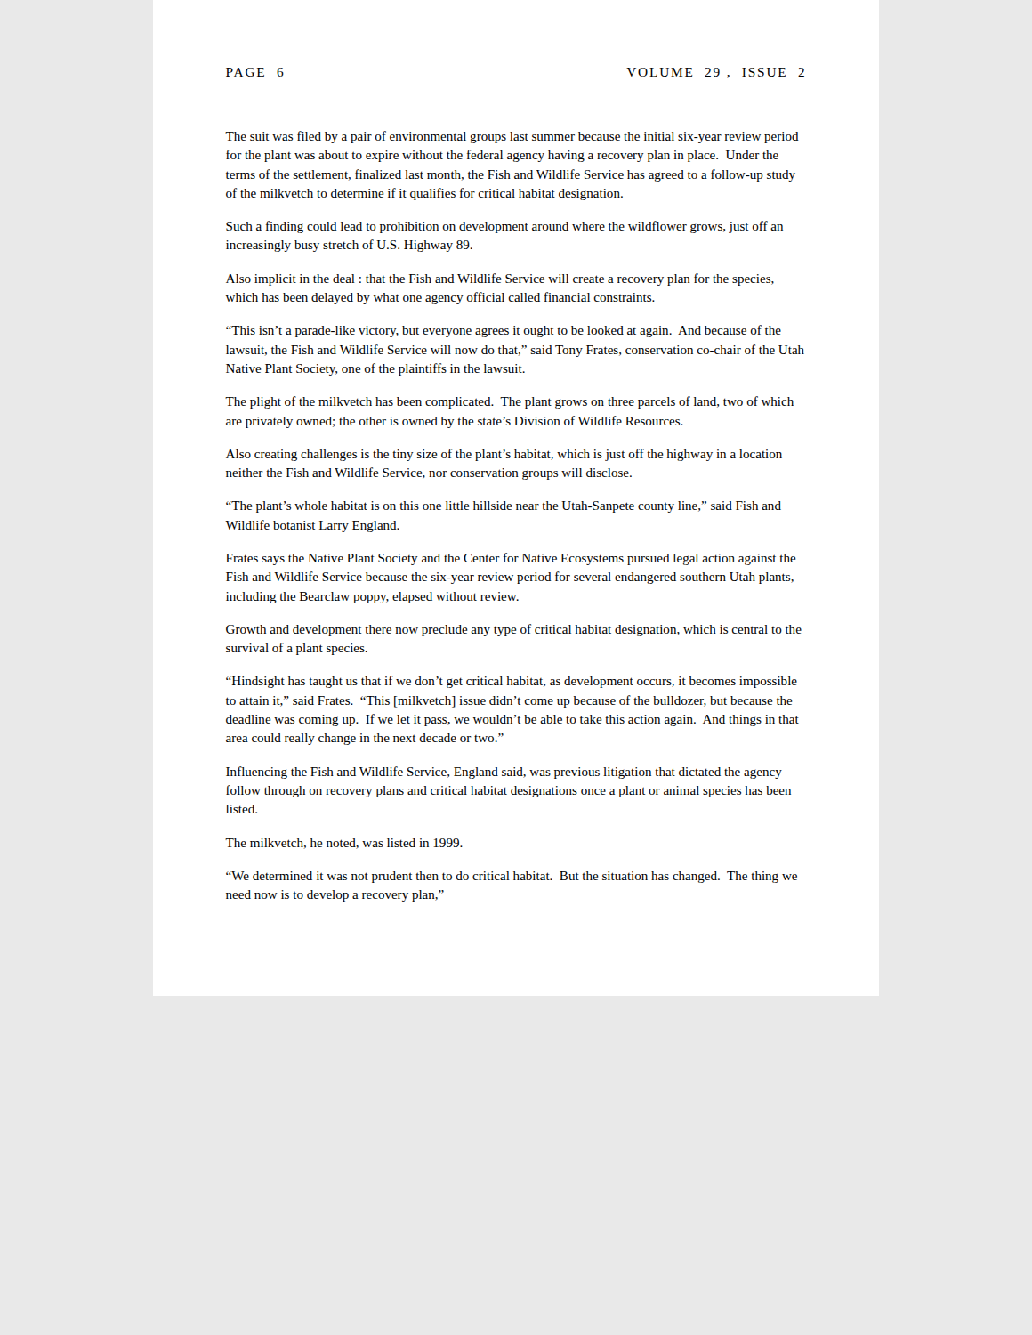PAGE 6
VOLUME 29 , ISSUE 2
The suit was filed by a pair of environmental groups last summer because the initial six-year review period for the plant was about to expire without the federal agency having a recovery plan in place. Under the terms of the settlement, finalized last month, the Fish and Wildlife Service has agreed to a follow-up study of the milkvetch to determine if it qualifies for critical habitat designation.
Such a finding could lead to prohibition on development around where the wildflower grows, just off an increasingly busy stretch of U.S. Highway 89.
Also implicit in the deal : that the Fish and Wildlife Service will create a recovery plan for the species, which has been delayed by what one agency official called financial constraints.
“This isn’t a parade-like victory, but everyone agrees it ought to be looked at again. And because of the lawsuit, the Fish and Wildlife Service will now do that,” said Tony Frates, conservation co-chair of the Utah Native Plant Society, one of the plaintiffs in the lawsuit.
The plight of the milkvetch has been complicated. The plant grows on three parcels of land, two of which are privately owned; the other is owned by the state’s Division of Wildlife Resources.
Also creating challenges is the tiny size of the plant’s habitat, which is just off the highway in a location neither the Fish and Wildlife Service, nor conservation groups will disclose.
“The plant’s whole habitat is on this one little hillside near the Utah-Sanpete county line,” said Fish and Wildlife botanist Larry England.
Frates says the Native Plant Society and the Center for Native Ecosystems pursued legal action against the Fish and Wildlife Service because the six-year review period for several endangered southern Utah plants, including the Bearclaw poppy, elapsed without review.
Growth and development there now preclude any type of critical habitat designation, which is central to the survival of a plant species.
“Hindsight has taught us that if we don’t get critical habitat, as development occurs, it becomes impossible to attain it,” said Frates. “This [milkvetch] issue didn’t come up because of the bulldozer, but because the deadline was coming up. If we let it pass, we wouldn’t be able to take this action again. And things in that area could really change in the next decade or two.”
Influencing the Fish and Wildlife Service, England said, was previous litigation that dictated the agency follow through on recovery plans and critical habitat designations once a plant or animal species has been listed.
The milkvetch, he noted, was listed in 1999.
“We determined it was not prudent then to do critical habitat. But the situation has changed. The thing we need now is to develop a recovery plan,”